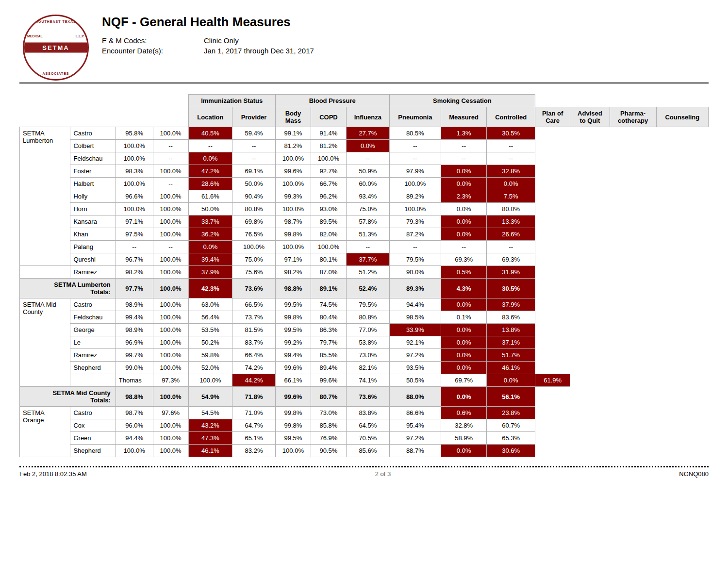SOUTHEAST TEXAS
MEDICAL
L.L.P.
SETMA
ASSOCIATES
NQF - General Health Measures
E & M Codes:
Clinic Only
Encounter Date(s):
Jan 1, 2017 through Dec 31, 2017
| | | | | Immunization Status | Blood Pressure | Smoking Cessation |
| --- | --- | --- | --- | --- | --- | --- |
| Location | Provider | Body Mass | COPD | Influenza | Pneumonia | Measured | Controlled | Plan of Care | Advised to Quit | Pharma- cotherapy | Counseling |
| SETMA Lumberton | Castro | 95.8% | 100.0% | 40.5% | 59.4% | 99.1% | 91.4% | 27.7% | 80.5% | 1.3% | 30.5% |
| Colbert | 100.0% | -- | -- | -- | 81.2% | 81.2% | 0.0% | -- | -- | -- |
| Feldschau | 100.0% | -- | 0.0% | -- | 100.0% | 100.0% | -- | -- | -- | -- |
| Foster | 98.3% | 100.0% | 47.2% | 69.1% | 99.6% | 92.7% | 50.9% | 97.9% | 0.0% | 32.8% |
| Halbert | 100.0% | -- | 28.6% | 50.0% | 100.0% | 66.7% | 60.0% | 100.0% | 0.0% | 0.0% |
| Holly | 96.6% | 100.0% | 61.6% | 90.4% | 99.3% | 96.2% | 93.4% | 89.2% | 2.3% | 7.5% |
| Horn | 100.0% | 100.0% | 50.0% | 80.8% | 100.0% | 93.0% | 75.0% | 100.0% | 0.0% | 80.0% |
| Kansara | 97.1% | 100.0% | 33.7% | 69.8% | 98.7% | 89.5% | 57.8% | 79.3% | 0.0% | 13.3% |
| Khan | 97.5% | 100.0% | 36.2% | 76.5% | 99.8% | 82.0% | 51.3% | 87.2% | 0.0% | 26.6% |
| Palang | -- | -- | 0.0% | 100.0% | 100.0% | 100.0% | -- | -- | -- | -- |
| Qureshi | 96.7% | 100.0% | 39.4% | 75.0% | 97.1% | 80.1% | 37.7% | 79.5% | 69.3% | 69.3% |
| | Ramirez | 98.2% | 100.0% | 37.9% | 75.6% | 98.2% | 87.0% | 51.2% | 90.0% | 0.5% | 31.9% |
| SETMA Lumberton Totals: | 97.7% | 100.0% | 42.3% | 73.6% | 98.8% | 89.1% | 52.4% | 89.3% | 4.3% | 30.5% |
| SETMA Mid County | Castro | 98.9% | 100.0% | 63.0% | 66.5% | 99.5% | 74.5% | 79.5% | 94.4% | 0.0% | 37.9% |
| Feldschau | 99.4% | 100.0% | 56.4% | 73.7% | 99.8% | 80.4% | 80.8% | 98.5% | 0.1% | 83.6% |
| George | 98.9% | 100.0% | 53.5% | 81.5% | 99.5% | 86.3% | 77.0% | 33.9% | 0.0% | 13.8% |
| Le | 96.9% | 100.0% | 50.2% | 83.7% | 99.2% | 79.7% | 53.8% | 92.1% | 0.0% | 37.1% |
| Ramirez | 99.7% | 100.0% | 59.8% | 66.4% | 99.4% | 85.5% | 73.0% | 97.2% | 0.0% | 51.7% |
| Shepherd | 99.0% | 100.0% | 52.0% | 74.2% | 99.6% | 89.4% | 82.1% | 93.5% | 0.0% | 46.1% |
| | Thomas | 97.3% | 100.0% | 44.2% | 66.1% | 99.6% | 74.1% | 50.5% | 69.7% | 0.0% | 61.9% |
| SETMA Mid County Totals: | 98.8% | 100.0% | 54.9% | 71.8% | 99.6% | 80.7% | 73.6% | 88.0% | 0.0% | 56.1% |
| SETMA Orange | Castro | 98.7% | 97.6% | 54.5% | 71.0% | 99.8% | 73.0% | 83.8% | 86.6% | 0.6% | 23.8% |
| Cox | 96.0% | 100.0% | 43.2% | 64.7% | 99.8% | 85.8% | 64.5% | 95.4% | 32.8% | 60.7% |
| Green | 94.4% | 100.0% | 47.3% | 65.1% | 99.5% | 76.9% | 70.5% | 97.2% | 58.9% | 65.3% |
| Shepherd | 100.0% | 100.0% | 46.1% | 83.2% | 100.0% | 90.5% | 85.6% | 88.7% | 0.0% | 30.6% |
Feb 2, 2018 8:02:35 AM
2 of 3
NGNQ080